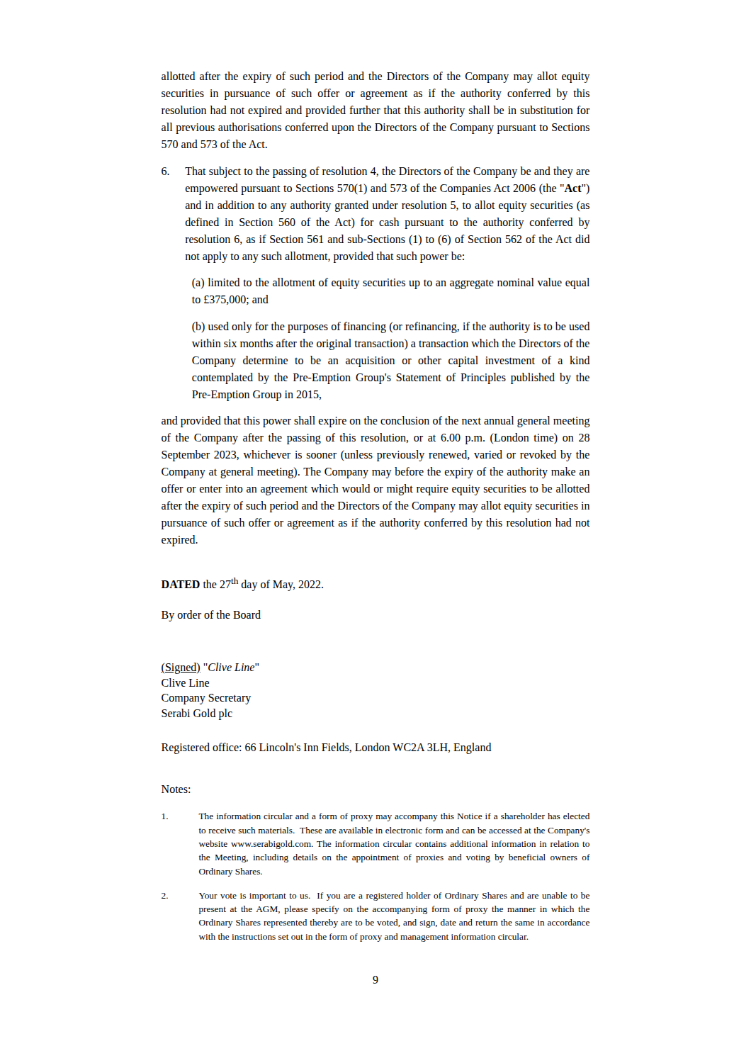allotted after the expiry of such period and the Directors of the Company may allot equity securities in pursuance of such offer or agreement as if the authority conferred by this resolution had not expired and provided further that this authority shall be in substitution for all previous authorisations conferred upon the Directors of the Company pursuant to Sections 570 and 573 of the Act.
6.
That subject to the passing of resolution 4, the Directors of the Company be and they are empowered pursuant to Sections 570(1) and 573 of the Companies Act 2006 (the "Act") and in addition to any authority granted under resolution 5, to allot equity securities (as defined in Section 560 of the Act) for cash pursuant to the authority conferred by resolution 6, as if Section 561 and sub-Sections (1) to (6) of Section 562 of the Act did not apply to any such allotment, provided that such power be:
(a) limited to the allotment of equity securities up to an aggregate nominal value equal to £375,000; and
(b) used only for the purposes of financing (or refinancing, if the authority is to be used within six months after the original transaction) a transaction which the Directors of the Company determine to be an acquisition or other capital investment of a kind contemplated by the Pre-Emption Group's Statement of Principles published by the Pre-Emption Group in 2015,
and provided that this power shall expire on the conclusion of the next annual general meeting of the Company after the passing of this resolution, or at 6.00 p.m. (London time) on 28 September 2023, whichever is sooner (unless previously renewed, varied or revoked by the Company at general meeting). The Company may before the expiry of the authority make an offer or enter into an agreement which would or might require equity securities to be allotted after the expiry of such period and the Directors of the Company may allot equity securities in pursuance of such offer or agreement as if the authority conferred by this resolution had not expired.
DATED the 27th day of May, 2022.
By order of the Board
(Signed) "Clive Line"
Clive Line
Company Secretary
Serabi Gold plc
Registered office: 66 Lincoln's Inn Fields, London WC2A 3LH, England
Notes:
1.
The information circular and a form of proxy may accompany this Notice if a shareholder has elected to receive such materials. These are available in electronic form and can be accessed at the Company's website www.serabigold.com. The information circular contains additional information in relation to the Meeting, including details on the appointment of proxies and voting by beneficial owners of Ordinary Shares.
2.
Your vote is important to us. If you are a registered holder of Ordinary Shares and are unable to be present at the AGM, please specify on the accompanying form of proxy the manner in which the Ordinary Shares represented thereby are to be voted, and sign, date and return the same in accordance with the instructions set out in the form of proxy and management information circular.
9